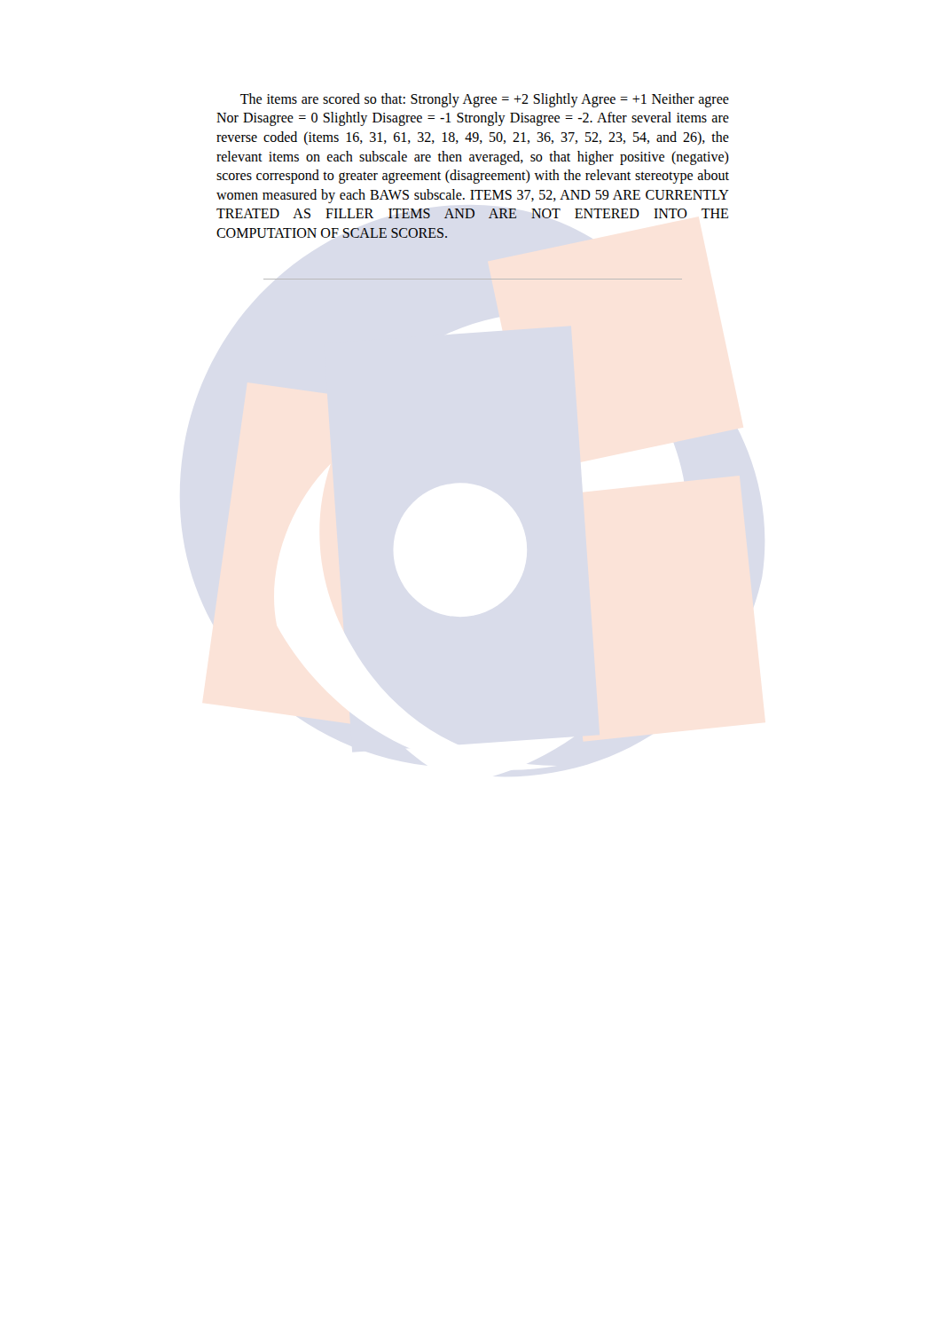The items are scored so that: Strongly Agree = +2 Slightly Agree = +1 Neither agree Nor Disagree = 0 Slightly Disagree = -1 Strongly Disagree = -2. After several items are reverse coded (items 16, 31, 61, 32, 18, 49, 50, 21, 36, 37, 52, 23, 54, and 26), the relevant items on each subscale are then averaged, so that higher positive (negative) scores correspond to greater agreement (disagreement) with the relevant stereotype about women measured by each BAWS subscale. ITEMS 37, 52, AND 59 ARE CURRENTLY TREATED AS FILLER ITEMS AND ARE NOT ENTERED INTO THE COMPUTATION OF SCALE SCORES.